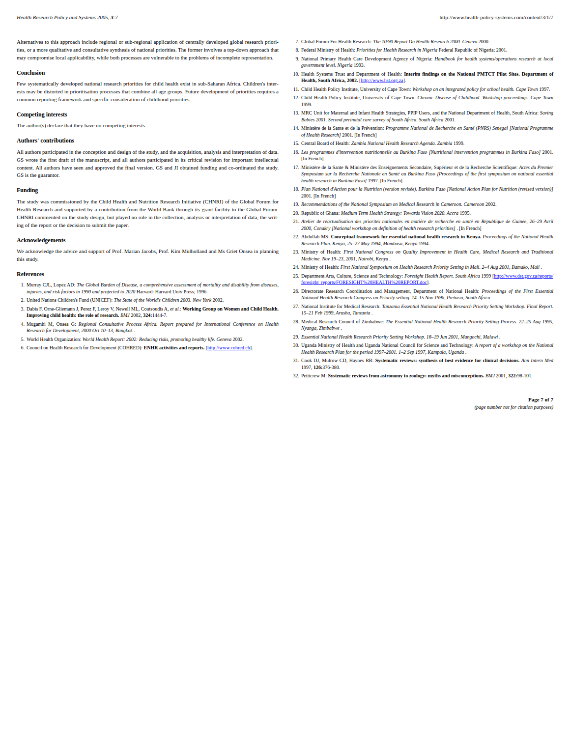Health Research Policy and Systems 2005, 3:7
http://www.health-policy-systems.com/content/3/1/7
Alternatives to this approach include regional or sub-regional application of centrally developed global research priorities, or a more qualitative and consultative synthesis of national priorities. The former involves a top-down approach that may compromise local applicability, while both processes are vulnerable to the problems of incomplete representation.
Conclusion
Few systematically developed national research priorities for child health exist in sub-Saharan Africa. Children's interests may be distorted in prioritisation processes that combine all age groups. Future development of priorities requires a common reporting framework and specific consideration of childhood priorities.
Competing interests
The author(s) declare that they have no competing interests.
Authors' contributions
All authors participated in the conception and design of the study, and the acquisition, analysis and interpretation of data. GS wrote the first draft of the manuscript, and all authors participated in its critical revision for important intellectual content. All authors have seen and approved the final version. GS and JI obtained funding and co-ordinated the study. GS is the guarantor.
Funding
The study was commissioned by the Child Health and Nutrition Research Initiative (CHNRI) of the Global Forum for Health Research and supported by a contribution from the World Bank through its grant facility to the Global Forum. CHNRI commented on the study design, but played no role in the collection, analysis or interpretation of data, the writing of the report or the decision to submit the paper.
Acknowledgements
We acknowledge the advice and support of Prof. Marian Jacobs, Prof. Kim Mulholland and Ms Griet Onsea in planning this study.
References
Murray CJL, Lopez AD: The Global Burden of Disease, a comprehensive assessment of mortality and disability from diseases, injuries, and risk factors in 1990 and projected to 2020 Harvard: Harvard Univ Press; 1996.
United Nations Children's Fund (UNICEF): The State of the World's Children 2003. New York 2002.
Dabis F, Orne-Gliemann J, Perez F, Leroy V, Newell ML, Coutsoudis A, et al.: Working Group on Women and Child Health. Improving child health: the role of research. BMJ 2002, 324: 1444-7.
Mugambi M, Onsea G: Regional Consultative Process Africa. Report prepared for International Conference on Health Research for Development, 2000 Oct 10–13, Bangkok .
World Health Organization: World Health Report: 2002: Reducing risks, promoting healthy life. Geneva 2002.
Council on Health Research for Development (COHRED): ENHR activities and reports. [http://www.cohred.ch].
Global Forum For Health Research: The 10/90 Report On Health Research 2000. Geneva 2000.
Federal Ministry of Health: Priorities for Health Research in Nigeria Federal Republic of Nigeria; 2001.
National Primary Health Care Development Agency of Nigeria: Handbook for health systems/operations research at local government level. Nigeria 1993.
Health Systems Trust and Department of Health: Interim findings on the National PMTCT Pilot Sites. Department of Health, South Africa, 2002. [http://www.hst.org.za].
Child Health Policy Institute, University of Cape Town: Workshop on an integrated policy for school health. Cape Town 1997.
Child Health Policy Institute, University of Cape Town: Chronic Disease of Childhood. Workshop proceedings. Cape Town 1999.
MRC Unit for Maternal and Infant Health Strategies, PPIP Users, and the National Department of Health, South Africa: Saving Babies 2001. Second perinatal care survey of South Africa. South Africa 2001.
Ministère de la Sante et de la Prévention: Programme National de Recherche en Santé (PNRS) Senegal [National Programme of Health Research] 2001. [In French]
Central Board of Health: Zambia National Health Research Agenda. Zambia 1999.
Les programmes d'intervention nutritionnelle au Burkina Faso [Nutritional intervention programmes in Burkina Faso] 2001. [In French]
Ministère de la Sante & Ministère des Enseignements Secondaire, Supérieur et de la Recherche Scientifique: Actes du Premier Symposium sur la Recherche Nationale en Santé au Burkina Faso [Proceedings of the first symposium on national essential health research in Burkina Faso] 1997. [In French]
Plan National d'Action pour la Nutrition (version revisée). Burkina Faso [National Action Plan for Nutrition (revised version)] 2001. [In French]
Recommendations of the National Symposium on Medical Research in Cameroon. Cameroon 2002.
Republic of Ghana: Medium Term Health Strategy: Towards Vision 2020. Accra 1995.
Atelier de réactualisation des priorités nationales en matière de recherche en santé en République de Guinée, 26–29 Avril 2000, Conakry [National workshop on definition of health research priorities] . [In French]
Abdullah MS: Conceptual framework for essential national health research in Kenya. Proceedings of the National Health Research Plan. Kenya, 25–27 May 1994, Mombasa, Kenya 1994.
Ministry of Health: First National Congress on Quality Improvement in Health Care, Medical Research and Traditional Medicine. Nov 19–23, 2001, Nairobi, Kenya .
Ministry of Health: First National Symposium on Health Research Priority Setting in Mali. 2–4 Aug 2001, Bamako, Mali .
Department Arts, Culture, Science and Technology: Foresight Health Report. South Africa 1999 [http://www.dst.gov.za/reports/foresight_reports/FORESIGHT%20HEALTH%20REPORT.doc].
Directorate Research Coordination and Management, Department of National Health: Proceedings of the First Essential National Health Research Congress on Priority setting. 14–15 Nov 1996, Pretoria, South Africa .
National Institute for Medical Research: Tanzania Essential National Health Research Priority Setting Workshop. Final Report. 15–21 Feb 1999, Arusha, Tanzania .
Medical Research Council of Zimbabwe: The Essential National Health Research Priority Setting Process. 22–25 Aug 1995, Nyanga, Zimbabwe .
Essential National Health Research Priority Setting Workshop. 18–19 Jun 2001, Mangochi, Malawi .
Uganda Ministry of Health and Uganda National Council for Science and Technology: A report of a workshop on the National Health Research Plan for the period 1997–2001. 1–2 Sep 1997, Kampala, Uganda .
Cook DJ, Mulrow CD, Haynes RB: Systematic reviews: synthesis of best evidence for clinical decisions. Ann Intern Med 1997, 126: 376-380.
Petticrew M: Systematic reviews from astronomy to zoology: myths and misconceptions. BMJ 2001, 322: 98-101.
Page 7 of 7
(page number not for citation purposes)